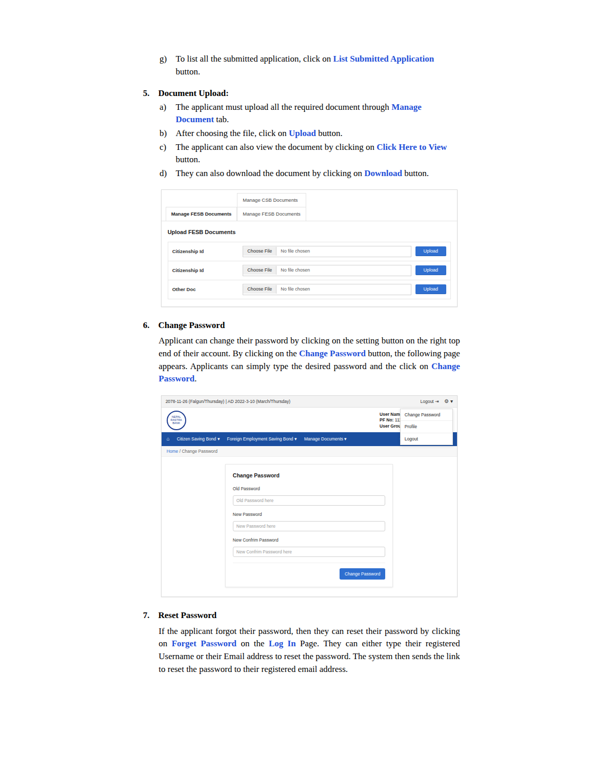g) To list all the submitted application, click on List Submitted Application button.
5. Document Upload:
a) The applicant must upload all the required document through Manage Document tab.
b) After choosing the file, click on Upload button.
c) The applicant can also view the document by clicking on Click Here to View button.
d) They can also download the document by clicking on Download button.
Manage FESB Documents
Manage CSB Documents
Manage FESB Documents
Upload FESB Documents
Citizenship Id
Choose File
No file chosen
Upload
Citizenship Id
Choose File
No file chosen
Upload
Other Doc
Choose File
No file chosen
Upload
6. Change Password
Applicant can change their password by clicking on the setting button on the right top end of their account. By clicking on the Change Password button, the following page appears. Applicants can simply type the desired password and the click on Change Password.
2078-11-26 (Falgun/Thursday) | AD 2022-3-10 (March/Thursday)
Logout ⇥ ⚙ ▾
NEPAL
RASTRA
BANK
User Name: SAUNAV SHRESTHA
PF No: 11111
User Group: Normal(सामान्य)
Change Password
Profile
Logout
⌂ Citizen Saving Bond ▾ Foreign Employment Saving Bond ▾ Manage Documents ▾ Contact Us About ns
Home / Change Password
Change Password
Old Password
New Password
New Confrim Password
Change Password
7. Reset Password
If the applicant forgot their password, then they can reset their password by clicking on Forget Password on the Log In Page. They can either type their registered Username or their Email address to reset the password. The system then sends the link to reset the password to their registered email address.